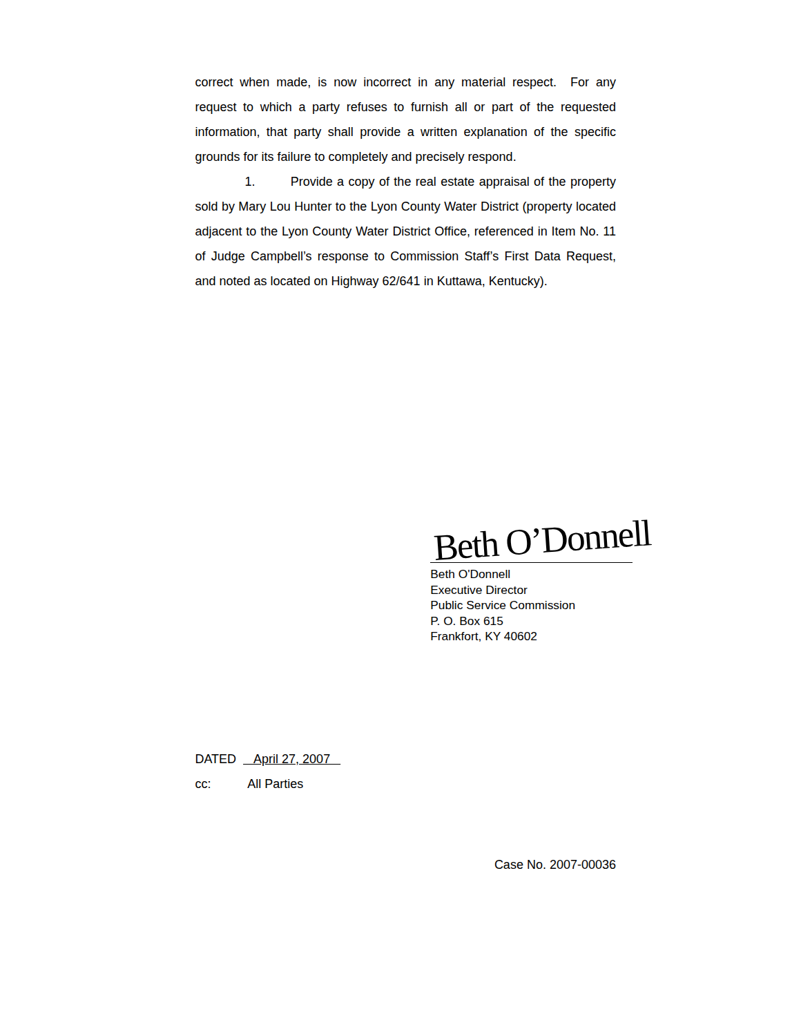correct when made, is now incorrect in any material respect. For any request to which a party refuses to furnish all or part of the requested information, that party shall provide a written explanation of the specific grounds for its failure to completely and precisely respond.
1. Provide a copy of the real estate appraisal of the property sold by Mary Lou Hunter to the Lyon County Water District (property located adjacent to the Lyon County Water District Office, referenced in Item No. 11 of Judge Campbell’s response to Commission Staff’s First Data Request, and noted as located on Highway 62/641 in Kuttawa, Kentucky).
Beth O’Donnell
Beth O'Donnell
Executive Director
Public Service Commission
P. O. Box 615
Frankfort, KY 40602
DATED April 27, 2007
cc: All Parties
Case No. 2007-00036